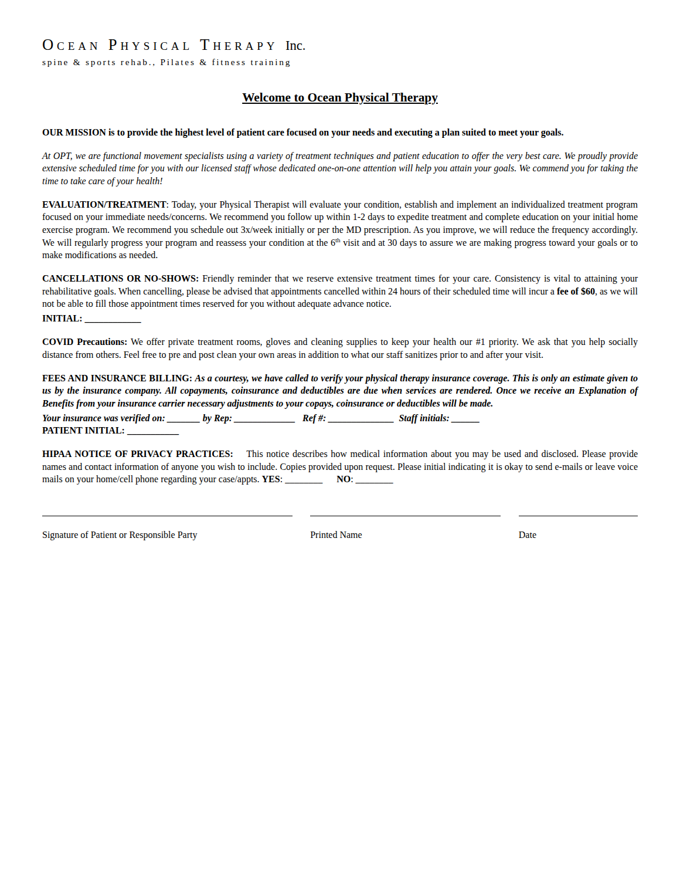Ocean Physical Therapy Inc.
spine & sports rehab., Pilates & fitness training
Welcome to Ocean Physical Therapy
OUR MISSION is to provide the highest level of patient care focused on your needs and executing a plan suited to meet your goals.
At OPT, we are functional movement specialists using a variety of treatment techniques and patient education to offer the very best care. We proudly provide extensive scheduled time for you with our licensed staff whose dedicated one-on-one attention will help you attain your goals. We commend you for taking the time to take care of your health!
EVALUATION/TREATMENT: Today, your Physical Therapist will evaluate your condition, establish and implement an individualized treatment program focused on your immediate needs/concerns. We recommend you follow up within 1-2 days to expedite treatment and complete education on your initial home exercise program. We recommend you schedule out 3x/week initially or per the MD prescription. As you improve, we will reduce the frequency accordingly. We will regularly progress your program and reassess your condition at the 6th visit and at 30 days to assure we are making progress toward your goals or to make modifications as needed.
CANCELLATIONS OR NO-SHOWS: Friendly reminder that we reserve extensive treatment times for your care. Consistency is vital to attaining your rehabilitative goals. When cancelling, please be advised that appointments cancelled within 24 hours of their scheduled time will incur a fee of $60, as we will not be able to fill those appointment times reserved for you without adequate advance notice.
INITIAL: ____________
COVID Precautions: We offer private treatment rooms, gloves and cleaning supplies to keep your health our #1 priority. We ask that you help socially distance from others. Feel free to pre and post clean your own areas in addition to what our staff sanitizes prior to and after your visit.
FEES AND INSURANCE BILLING: As a courtesy, we have called to verify your physical therapy insurance coverage. This is only an estimate given to us by the insurance company. All copayments, coinsurance and deductibles are due when services are rendered. Once we receive an Explanation of Benefits from your insurance carrier necessary adjustments to your copays, coinsurance or deductibles will be made.
Your insurance was verified on: _______ by Rep: _____________ Ref #: ______________ Staff initials: ______
PATIENT INITIAL: ___________
HIPAA NOTICE OF PRIVACY PRACTICES: This notice describes how medical information about you may be used and disclosed. Please provide names and contact information of anyone you wish to include. Copies provided upon request. Please initial indicating it is okay to send e-mails or leave voice mails on your home/cell phone regarding your case/appts. YES: ________ NO: ________
| Signature of Patient or Responsible Party | | Printed Name | | Date |